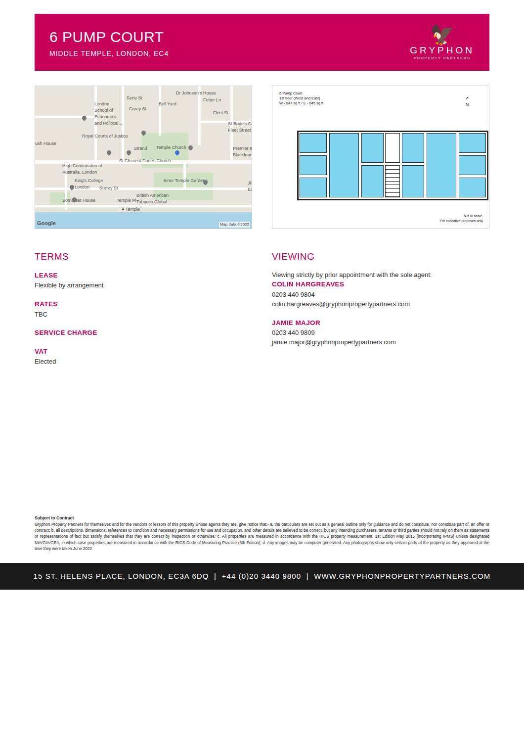6 Pump Court
Middle Temple, London, EC4
🦅 GRYPHON PROPERTY PARTNERS
Dr Johnson's House London
School of
Economics
and Political... Serle St Carey St Bell Yard Fetter Ln Fleet St St Bride's Church,
Fleet Street Royal Courts of Justice ush House Strand Temple Church St Clement Danes Church Premier Inn London
Blackfriars (Fleet Street) High Commission of
Australia, London Tudor St King's College
London Surrey St Inner Temple Gardens JP Morgan -
Embankment British American
Tobacco Global... Somerset House Temple Pl ● Temple Blackfriars Upas Google Map data ©2022
6 Pump Court
1st floor (West and East)
W - 847 sq ft / E - 845 sq ft
➚
N
Not to scale.
For indicative purposes only
Terms
Lease
Flexible by arrangement
Rates
TBC
Service Charge
VAT
Elected
Viewing
Viewing strictly by prior appointment with the sole agent:
Colin Hargreaves
0203 440 9804
colin.hargreaves@gryphonpropertypartners.com
Jamie Major
0203 440 9809
jamie.major@gryphonpropertypartners.com
Subject to Contract
Gryphon Property Partners for themselves and for the vendors or lessors of this property whose agents they are, give notice that:- a. the particulars are set out as a general outline only for guidance and do not constitute, nor constitute part of, an offer or contract; b. all descriptions, dimensions, references to condition and necessary permissions for use and occupation, and other details are believed to be correct, but any intending purchasers, tenants or third parties should not rely on them as statements or representations of fact but satisfy themselves that they are correct by inspection or otherwise; c. All properties are measured in accordance with the RICS property measurement, 1st Edition May 2015 (incorporating IPMS) unless designated NIA/GIA/GEA, in which case properties are measured in accordance with the RICS Code of Measuring Practice (6th Edition); d. Any images may be computer generated. Any photographs show only certain parts of the property as they appeared at the time they were taken.June 2022
15 St. Helens Place, London, EC3A 6DQ | +44 (0)20 3440 9800 | www.gryphonpropertypartners.com